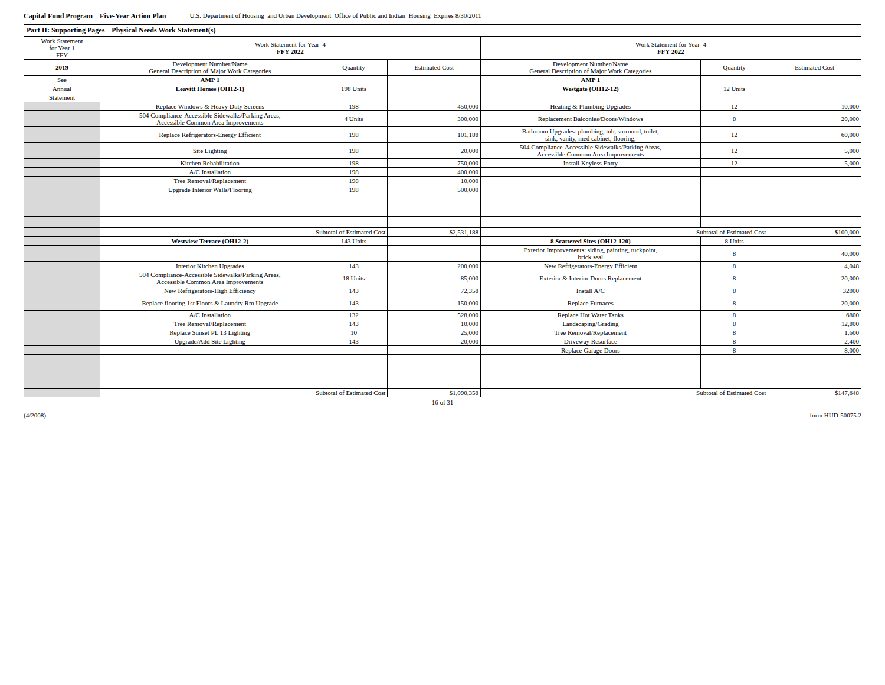Capital Fund Program—Five-Year Action Plan
U.S. Department of Housing and Urban Development Office of Public and Indian Housing Expires 8/30/2011
| Part II: Supporting Pages – Physical Needs Work Statement(s) |
| Work Statement for Year 1 FFY | Work Statement for Year 4 FFY 2022 | Work Statement for Year 4 FFY 2022 |
| 2019 | Development Number/Name General Description of Major Work Categories | Quantity | Estimated Cost | Development Number/Name General Description of Major Work Categories | Quantity | Estimated Cost |
| See | AMP 1 | | | AMP 1 | | |
| Annual | Leavitt Homes (OH12-1) | 198 Units | | Westgate (OH12-12) | 12 Units | |
| Statement | | | | | | |
| | Replace Windows & Heavy Duty Screens | 198 | 450,000 | Heating & Plumbing Upgrades | 12 | 10,000 |
| | 504 Compliance-Accessible Sidewalks/Parking Areas, Accessible Common Area Improvements | 4 Units | 300,000 | Replacement Balconies/Doors/Windows | 8 | 20,000 |
| | Replace Refrigerators-Energy Efficient | 198 | 101,188 | Bathroom Upgrades: plumbing, tub, surround, toilet, sink, vanity, med cabinet, flooring, | 12 | 60,000 |
| | Site Lighting | 198 | 20,000 | 504 Compliance-Accessible Sidewalks/Parking Areas, Accessible Common Area Improvements | 12 | 5,000 |
| | Kitchen Rehabilitation | 198 | 750,000 | Install Keyless Entry | 12 | 5,000 |
| | A/C Installation | 198 | 400,000 | | | |
| | Tree Removal/Replacement | 198 | 10,000 | | | |
| | Upgrade Interior Walls/Flooring | 198 | 500,000 | | | |
| | Subtotal of Estimated Cost | $2,531,188 | Subtotal of Estimated Cost | $100,000 |
| | Westview Terrace (OH12-2) | 143 Units | | 8 Scattered Sites (OH12-120) | 8 Units | |
| | | | | Exterior Improvements: siding, painting, tuckpoint, brick seal | 8 | 40,000 |
| | Interior Kitchen Upgrades | 143 | 200,000 | New Refrigerators-Energy Efficient | 8 | 4,048 |
| | 504 Compliance-Accessible Sidewalks/Parking Areas, Accessible Common Area Improvements | 18 Units | 85,000 | Exterior & Interior Doors Replacement | 8 | 20,000 |
| | New Refrigerators-High Efficiency | 143 | 72,358 | Install A/C | 8 | 32000 |
| | Replace flooring 1st Floors & Laundry Rm Upgrade | 143 | 150,000 | Replace Furnaces | 8 | 20,000 |
| | A/C Installation | 132 | 528,000 | Replace Hot Water Tanks | 8 | 6800 |
| | Tree Removal/Replacement | 143 | 10,000 | Landscaping/Grading | 8 | 12,800 |
| | Replace Sunset PL 13 Lighting | 10 | 25,000 | Tree Removal/Replacement | 8 | 1,600 |
| | Upgrade/Add Site Lighting | 143 | 20,000 | Driveway Resurface | 8 | 2,400 |
| | | | | Replace Garage Doors | 8 | 8,000 |
| | Subtotal of Estimated Cost | $1,090,358 | Subtotal of Estimated Cost | $147,648 |
16 of 31
(4/2008)
form HUD-50075.2